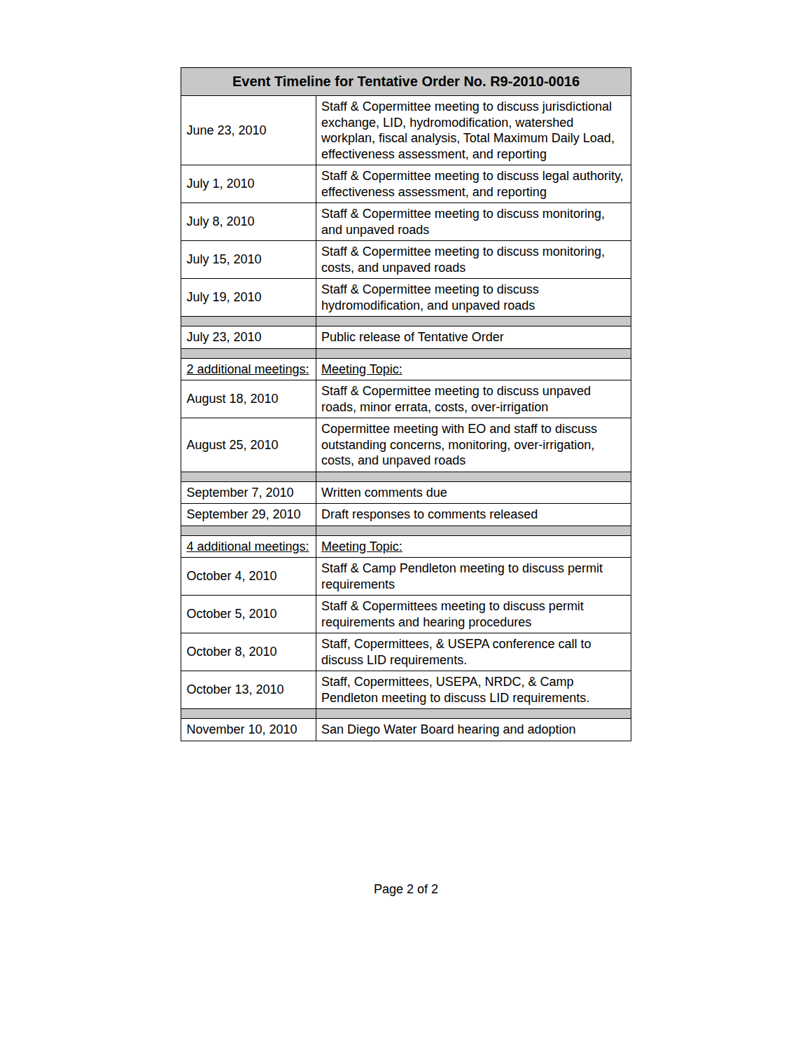| Event Timeline for Tentative Order No. R9-2010-0016 |
| --- |
| June 23, 2010 | Staff & Copermittee meeting to discuss jurisdictional exchange, LID, hydromodification, watershed workplan, fiscal analysis, Total Maximum Daily Load, effectiveness assessment, and reporting |
| July 1, 2010 | Staff & Copermittee meeting to discuss legal authority, effectiveness assessment, and reporting |
| July 8, 2010 | Staff & Copermittee meeting to discuss monitoring, and unpaved roads |
| July 15, 2010 | Staff & Copermittee meeting to discuss monitoring, costs, and unpaved roads |
| July 19, 2010 | Staff & Copermittee meeting to discuss hydromodification, and unpaved roads |
| July 23, 2010 | Public release of Tentative Order |
| 2 additional meetings: | Meeting Topic: |
| August 18, 2010 | Staff & Copermittee meeting to discuss unpaved roads, minor errata, costs, over-irrigation |
| August 25, 2010 | Copermittee meeting with EO and staff to discuss outstanding concerns, monitoring, over-irrigation, costs, and unpaved roads |
| September 7, 2010 | Written comments due |
| September 29, 2010 | Draft responses to comments released |
| 4 additional meetings: | Meeting Topic: |
| October 4, 2010 | Staff & Camp Pendleton meeting to discuss permit requirements |
| October 5, 2010 | Staff & Copermittees meeting to discuss permit requirements and hearing procedures |
| October 8, 2010 | Staff, Copermittees, & USEPA conference call to discuss LID requirements. |
| October 13, 2010 | Staff, Copermittees, USEPA, NRDC, & Camp Pendleton meeting to discuss LID requirements. |
| November 10, 2010 | San Diego Water Board hearing and adoption |
Page 2 of 2